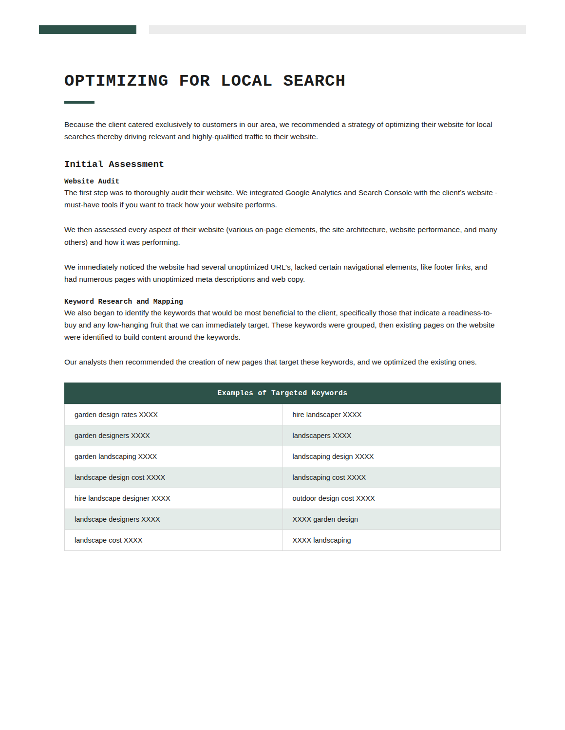OPTIMIZING FOR LOCAL SEARCH
Because the client catered exclusively to customers in our area, we recommended a strategy of optimizing their website for local searches thereby driving relevant and highly-qualified traffic to their website.
Initial Assessment
Website Audit
The first step was to thoroughly audit their website. We integrated Google Analytics and Search Console with the client’s website - must-have tools if you want to track how your website performs.
We then assessed every aspect of their website (various on-page elements, the site architecture, website performance, and many others) and how it was performing.
We immediately noticed the website had several unoptimized URL’s, lacked certain navigational elements, like footer links, and had numerous pages with unoptimized meta descriptions and web copy.
Keyword Research and Mapping
We also began to identify the keywords that would be most beneficial to the client, specifically those that indicate a readiness-to-buy and any low-hanging fruit that we can immediately target. These keywords were grouped, then existing pages on the website were identified to build content around the keywords.
Our analysts then recommended the creation of new pages that target these keywords, and we optimized the existing ones.
Examples of Targeted Keywords
| garden design rates XXXX | hire landscaper XXXX |
| garden designers XXXX | landscapers XXXX |
| garden landscaping XXXX | landscaping design XXXX |
| landscape design cost XXXX | landscaping cost XXXX |
| hire landscape designer XXXX | outdoor design cost XXXX |
| landscape designers XXXX | XXXX garden design |
| landscape cost XXXX | XXXX landscaping |